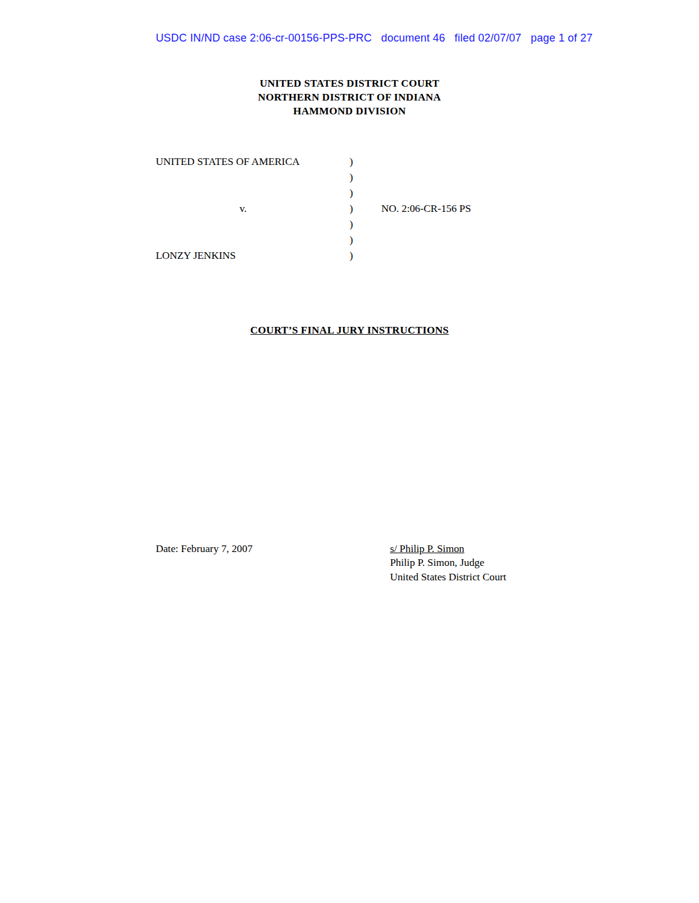USDC IN/ND case 2:06-cr-00156-PPS-PRC document 46 filed 02/07/07 page 1 of 27
UNITED STATES DISTRICT COURT
NORTHERN DISTRICT OF INDIANA
HAMMOND DIVISION
| UNITED STATES OF AMERICA | ) | |
| | ) | |
| | ) | |
| v. | ) | NO. 2:06-CR-156 PS |
| | ) | |
| | ) | |
| LONZY JENKINS | ) | |
COURT’S FINAL JURY INSTRUCTIONS
| Date: February 7, 2007 | s/ Philip P. Simon Philip P. Simon, Judge United States District Court |